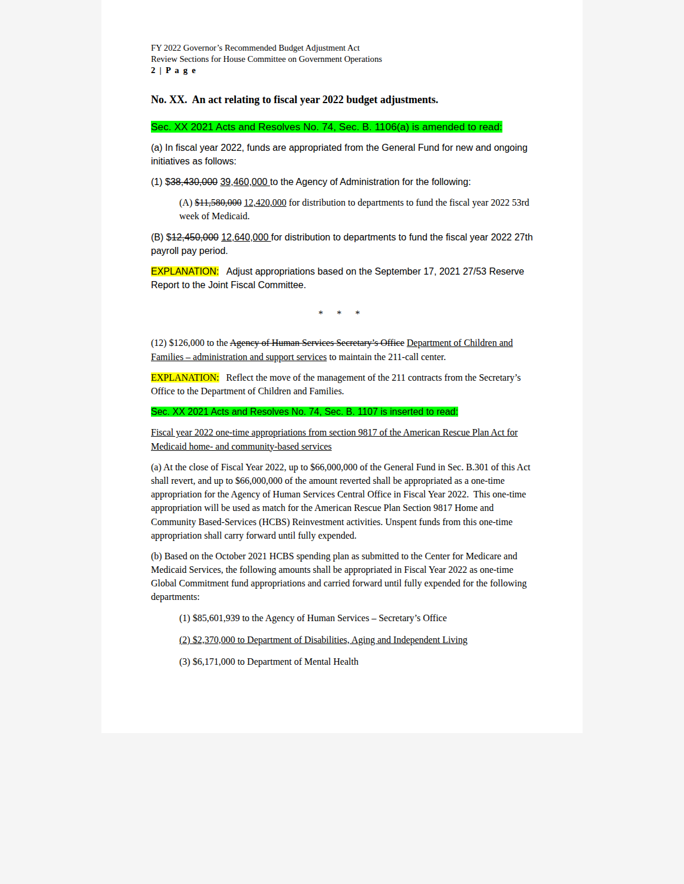FY 2022 Governor’s Recommended Budget Adjustment Act
Review Sections for House Committee on Government Operations
2 | P a g e
No. XX. An act relating to fiscal year 2022 budget adjustments.
Sec. XX 2021 Acts and Resolves No. 74, Sec. B. 1106(a) is amended to read:
(a) In fiscal year 2022, funds are appropriated from the General Fund for new and ongoing initiatives as follows:
(1) $38,430,000 39,460,000 to the Agency of Administration for the following:
(A) $11,580,000 12,420,000 for distribution to departments to fund the fiscal year 2022 53rd week of Medicaid.
(B) $12,450,000 12,640,000 for distribution to departments to fund the fiscal year 2022 27th payroll pay period.
EXPLANATION: Adjust appropriations based on the September 17, 2021 27/53 Reserve Report to the Joint Fiscal Committee.
* * *
(12) $126,000 to the Agency of Human Services Secretary’s Office Department of Children and Families – administration and support services to maintain the 211-call center.
EXPLANATION: Reflect the move of the management of the 211 contracts from the Secretary’s Office to the Department of Children and Families.
Sec. XX 2021 Acts and Resolves No. 74, Sec. B. 1107 is inserted to read:
Fiscal year 2022 one-time appropriations from section 9817 of the American Rescue Plan Act for Medicaid home- and community-based services
(a) At the close of Fiscal Year 2022, up to $66,000,000 of the General Fund in Sec. B.301 of this Act shall revert, and up to $66,000,000 of the amount reverted shall be appropriated as a one-time appropriation for the Agency of Human Services Central Office in Fiscal Year 2022. This one-time appropriation will be used as match for the American Rescue Plan Section 9817 Home and Community Based-Services (HCBS) Reinvestment activities. Unspent funds from this one-time appropriation shall carry forward until fully expended.
(b) Based on the October 2021 HCBS spending plan as submitted to the Center for Medicare and Medicaid Services, the following amounts shall be appropriated in Fiscal Year 2022 as one-time Global Commitment fund appropriations and carried forward until fully expended for the following departments:
(1) $85,601,939 to the Agency of Human Services – Secretary’s Office
(2) $2,370,000 to Department of Disabilities, Aging and Independent Living
(3) $6,171,000 to Department of Mental Health